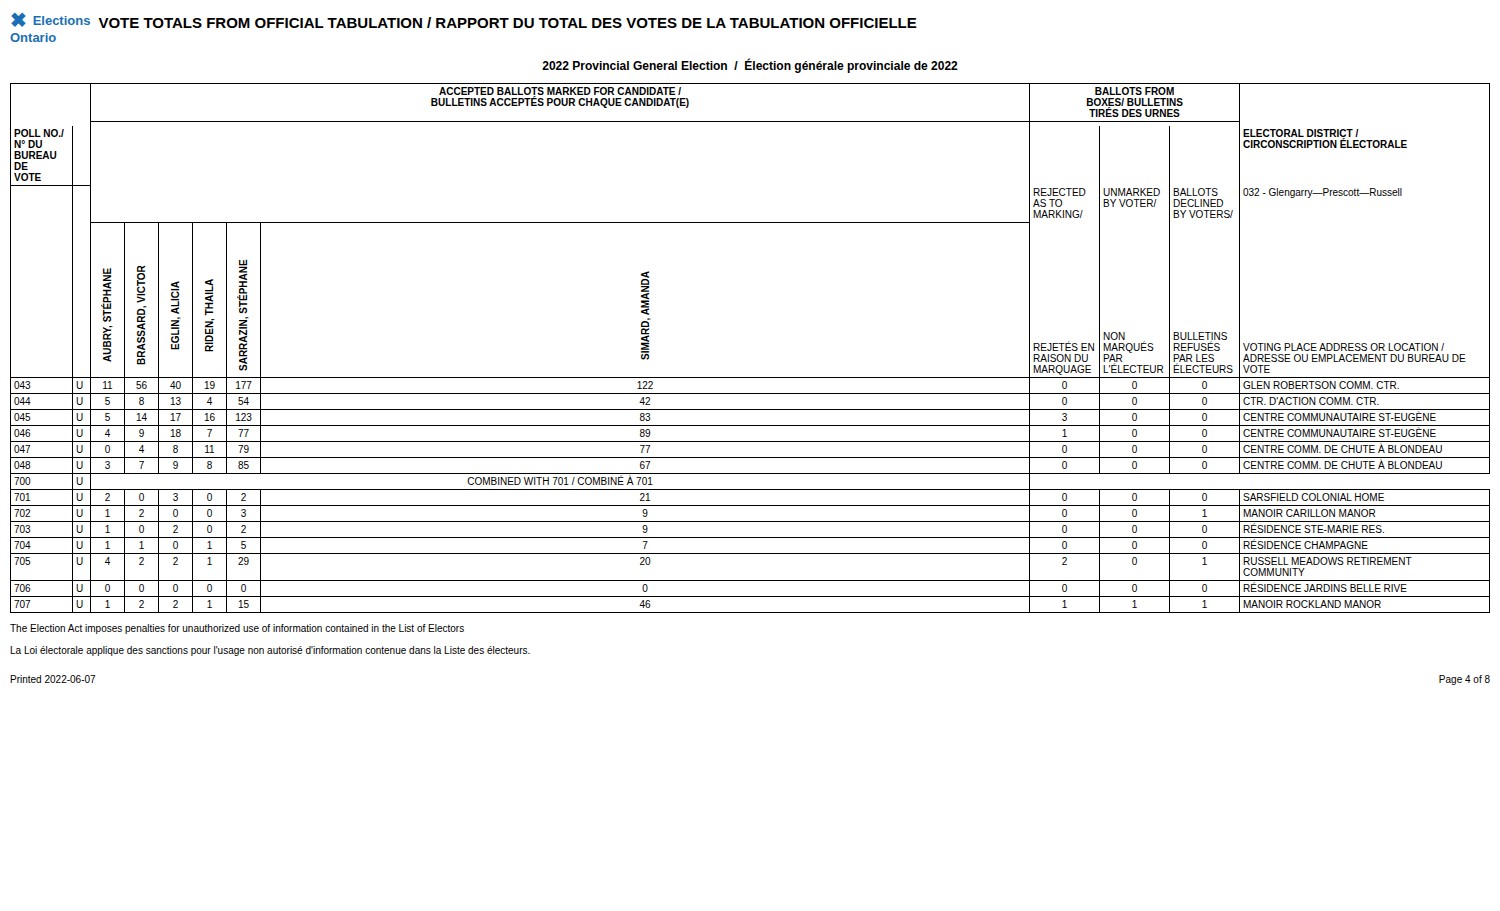✖ Elections
Ontario
VOTE TOTALS FROM OFFICIAL TABULATION / RAPPORT DU TOTAL DES VOTES DE LA TABULATION OFFICIELLE
2022 Provincial General Election / Élection générale provinciale de 2022
| | ACCEPTED BALLOTS MARKED FOR CANDIDATE / BULLETINS ACCEPTÉS POUR CHAQUE CANDIDAT(E) | BALLOTS FROM BOXES/ BULLETINS TIRÉS DES URNES | |
| POLL NO./ N° DU BUREAU DE VOTE | | | | | | ELECTORAL DISTRICT / CIRCONSCRIPTION ÉLECTORALE |
| | | | REJECTED AS TO MARKING/ | UNMARKED BY VOTER/ | BALLOTS DECLINED BY VOTERS/ | 032 - Glengarry—Prescott—Russell |
| | | AUBRY, STÉPHANE | BRASSARD, VICTOR | EGLIN, ALICIA | RIDEN, THAILA | SARRAZIN, STÉPHANE | SIMARD, AMANDA | REJETÉS EN RAISON DU MARQUAGE | NON MARQUÉS PAR L'ÉLECTEUR | BULLETINS REFUSÉS PAR LES ÉLECTEURS | VOTING PLACE ADDRESS OR LOCATION / ADRESSE OU EMPLACEMENT DU BUREAU DE VOTE |
| 043 | U | 11 | 56 | 40 | 19 | 177 | 122 | 0 | 0 | 0 | GLEN ROBERTSON COMM. CTR. |
| 044 | U | 5 | 8 | 13 | 4 | 54 | 42 | 0 | 0 | 0 | CTR. D'ACTION COMM. CTR. |
| 045 | U | 5 | 14 | 17 | 16 | 123 | 83 | 3 | 0 | 0 | CENTRE COMMUNAUTAIRE ST-EUGÈNE |
| 046 | U | 4 | 9 | 18 | 7 | 77 | 89 | 1 | 0 | 0 | CENTRE COMMUNAUTAIRE ST-EUGÈNE |
| 047 | U | 0 | 4 | 8 | 11 | 79 | 77 | 0 | 0 | 0 | CENTRE COMM. DE CHUTE À BLONDEAU |
| 048 | U | 3 | 7 | 9 | 8 | 85 | 67 | 0 | 0 | 0 | CENTRE COMM. DE CHUTE À BLONDEAU |
| 700 | U | COMBINED WITH 701 / COMBINÉ À 701 | | | | |
| 701 | U | 2 | 0 | 3 | 0 | 2 | 21 | 0 | 0 | 0 | SARSFIELD COLONIAL HOME |
| 702 | U | 1 | 2 | 0 | 0 | 3 | 9 | 0 | 0 | 1 | MANOIR CARILLON MANOR |
| 703 | U | 1 | 0 | 2 | 0 | 2 | 9 | 0 | 0 | 0 | RÉSIDENCE STE-MARIE RES. |
| 704 | U | 1 | 1 | 0 | 1 | 5 | 7 | 0 | 0 | 0 | RÉSIDENCE CHAMPAGNE |
| 705 | U | 4 | 2 | 2 | 1 | 29 | 20 | 2 | 0 | 1 | RUSSELL MEADOWS RETIREMENT COMMUNITY |
| 706 | U | 0 | 0 | 0 | 0 | 0 | 0 | 0 | 0 | 0 | RÉSIDENCE JARDINS BELLE RIVE |
| 707 | U | 1 | 2 | 2 | 1 | 15 | 46 | 1 | 1 | 1 | MANOIR ROCKLAND MANOR |
The Election Act imposes penalties for unauthorized use of information contained in the List of Electors
La Loi électorale applique des sanctions pour l'usage non autorisé d'information contenue dans la Liste des électeurs.
Printed 2022-06-07
Page 4 of 8